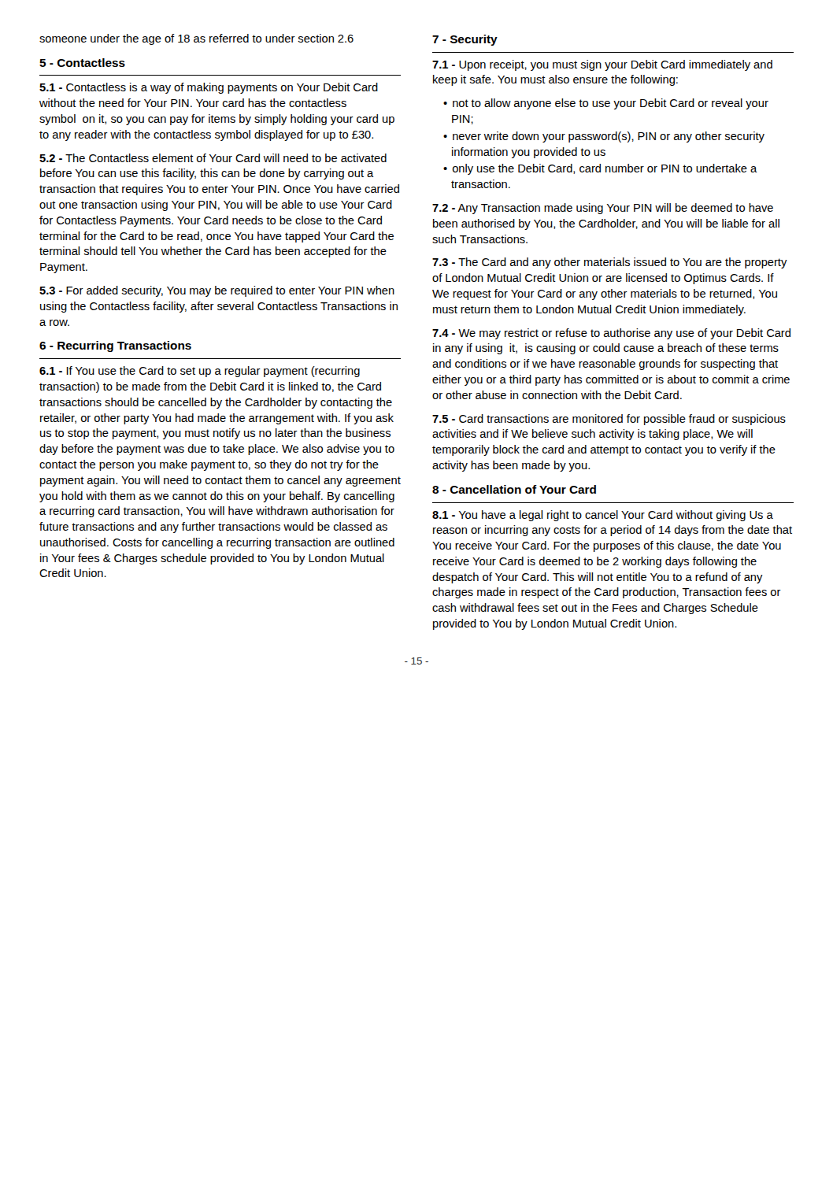someone under the age of 18 as referred to under section 2.6
5 - Contactless
5.1 - Contactless is a way of making payments on Your Debit Card without the need for Your PIN. Your card has the contactless symbol on it, so you can pay for items by simply holding your card up to any reader with the contactless symbol displayed for up to £30.
5.2 - The Contactless element of Your Card will need to be activated before You can use this facility, this can be done by carrying out a transaction that requires You to enter Your PIN. Once You have carried out one transaction using Your PIN, You will be able to use Your Card for Contactless Payments. Your Card needs to be close to the Card terminal for the Card to be read, once You have tapped Your Card the terminal should tell You whether the Card has been accepted for the Payment.
5.3 - For added security, You may be required to enter Your PIN when using the Contactless facility, after several Contactless Transactions in a row.
6 - Recurring Transactions
6.1 - If You use the Card to set up a regular payment (recurring transaction) to be made from the Debit Card it is linked to, the Card transactions should be cancelled by the Cardholder by contacting the retailer, or other party You had made the arrangement with. If you ask us to stop the payment, you must notify us no later than the business day before the payment was due to take place. We also advise you to contact the person you make payment to, so they do not try for the payment again. You will need to contact them to cancel any agreement you hold with them as we cannot do this on your behalf. By cancelling a recurring card transaction, You will have withdrawn authorisation for future transactions and any further transactions would be classed as unauthorised. Costs for cancelling a recurring transaction are outlined in Your fees & Charges schedule provided to You by London Mutual Credit Union.
7 - Security
7.1 - Upon receipt, you must sign your Debit Card immediately and keep it safe. You must also ensure the following:
not to allow anyone else to use your Debit Card or reveal your PIN;
never write down your password(s), PIN or any other security information you provided to us
only use the Debit Card, card number or PIN to undertake a transaction.
7.2 - Any Transaction made using Your PIN will be deemed to have been authorised by You, the Cardholder, and You will be liable for all such Transactions.
7.3 - The Card and any other materials issued to You are the property of London Mutual Credit Union or are licensed to Optimus Cards. If We request for Your Card or any other materials to be returned, You must return them to London Mutual Credit Union immediately.
7.4 - We may restrict or refuse to authorise any use of your Debit Card in any if using it, is causing or could cause a breach of these terms and conditions or if we have reasonable grounds for suspecting that either you or a third party has committed or is about to commit a crime or other abuse in connection with the Debit Card.
7.5 - Card transactions are monitored for possible fraud or suspicious activities and if We believe such activity is taking place, We will temporarily block the card and attempt to contact you to verify if the activity has been made by you.
8 - Cancellation of Your Card
8.1 - You have a legal right to cancel Your Card without giving Us a reason or incurring any costs for a period of 14 days from the date that You receive Your Card. For the purposes of this clause, the date You receive Your Card is deemed to be 2 working days following the despatch of Your Card. This will not entitle You to a refund of any charges made in respect of the Card production, Transaction fees or cash withdrawal fees set out in the Fees and Charges Schedule provided to You by London Mutual Credit Union.
- 15 -